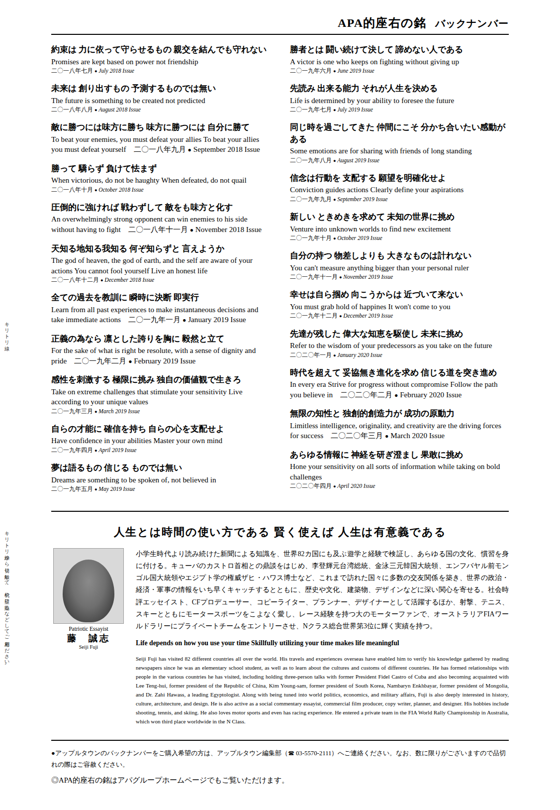キリトリ線
キリトリ線から切り離して、机や壁に貼るなどしてご利用ください。
APA的座右の銘 バックナンバー
約束は 力に依って守らせるもの 親交を結んでも守れない
Promises are kept based on power not friendship
二〇一八年七月 ● July 2018 Issue
未来は 創り出すもの 予測するものでは無い
The future is something to be created not predicted
二〇一八年八月 ● August 2018 Issue
敵に勝つには味方に勝ち 味方に勝つには 自分に勝て
To beat your enemies, you must defeat your allies To beat your allies you must defeat yourself 二〇一八年九月 ● September 2018 Issue
勝って 驕らず 負けて怯まず
When victorious, do not be haughty When defeated, do not quail
二〇一八年十月 ● October 2018 Issue
圧倒的に強ければ 戦わずして 敵をも味方と化す
An overwhelmingly strong opponent can win enemies to his side without having to fight 二〇一八年十一月 ● November 2018 Issue
天知る地知る我知る 何ぞ知らずと 言えようか
The god of heaven, the god of earth, and the self are aware of your actions You cannot fool yourself Live an honest life
二〇一八年十二月 ● December 2018 Issue
全ての過去を教訓に 瞬時に決断 即実行
Learn from all past experiences to make instantaneous decisions and take immediate actions 二〇一九年一月 ● January 2019 Issue
正義の為なら 凛とした誇りを胸に 毅然と立て
For the sake of what is right be resolute, with a sense of dignity and pride 二〇一九年二月 ● February 2019 Issue
感性を刺激する 極限に挑み 独自の価値観で生きろ
Take on extreme challenges that stimulate your sensitivity Live according to your unique values
二〇一九年三月 ● March 2019 Issue
自らの才能に 確信を持ち 自らの心を支配せよ
Have confidence in your abilities Master your own mind
二〇一九年四月 ● April 2019 Issue
夢は語るもの 信じる ものでは無い
Dreams are something to be spoken of, not believed in
二〇一九年五月 ● May 2019 Issue
勝者とは 闘い続けて決して 諦めない人である
A victor is one who keeps on fighting without giving up
二〇一九年六月 ● June 2019 Issue
先読み 出来る能力 それが人生を決める
Life is determined by your ability to foresee the future
二〇一九年七月 ● July 2019 Issue
同じ時を過ごしてきた 仲間にこそ 分かち合いたい感動がある
Some emotions are for sharing with friends of long standing
二〇一九年八月 ● August 2019 Issue
信念は行動を 支配する 願望を明確化せよ
Conviction guides actions Clearly define your aspirations
二〇一九年九月 ● September 2019 Issue
新しい ときめきを求めて 未知の世界に挑め
Venture into unknown worlds to find new excitement
二〇一九年十月 ● October 2019 Issue
自分の持つ 物差しよりも 大きなものは計れない
You can't measure anything bigger than your personal ruler
二〇一九年十一月 ● November 2019 Issue
幸せは自ら掴め 向こうからは 近づいて来ない
You must grab hold of happines It won't come to you
二〇一九年十二月 ● December 2019 Issue
先達が残した 偉大な知恵を駆使し 未来に挑め
Refer to the wisdom of your predecessors as you take on the future
二〇二〇年一月 ● January 2020 Issue
時代を超えて 妥協無き進化を求め 信じる道を突き進め
In every era Strive for progress without compromise Follow the path you believe in 二〇二〇年二月 ● February 2020 Issue
無限の知性と 独創的創造力が 成功の原動力
Limitless intelligence, originality, and creativity are the driving forces for success 二〇二〇年三月 ● March 2020 Issue
あらゆる情報に 神経を研ぎ澄まし 果敢に挑め
Hone your sensitivity on all sorts of information while taking on bold challenges
二〇二〇年四月 ● April 2020 Issue
人生とは時間の使い方である 賢く使えば 人生は有意義である
Patriotic Essayist
藤　誠志
Seiji Fuji
小学生時代より読み続けた新聞による知識を、世界82カ国にも及ぶ遊学と経験で検証し、あらゆる国の文化、慣習を身に付ける。キューバのカストロ首相との鼎談をはじめ、李登輝元台湾総統、金泳三元韓国大統領、エンフバヤル前モンゴル国大統領やエジプト学の権威ザヒ・ハワス博士など、これまで訪れた国々に多数の交友関係を築き、世界の政治・経済・軍事の情報をいち早くキャッチするとともに、歴史や文化、建築物、デザインなどに深い関心を寄せる。社会時評エッセイスト、CFプロデューサー、コピーライター、プランナー、デザイナーとして活躍するほか、射撃、テニス、スキーとともにモータースポーツをこよなく愛し、レース経験を持つ大のモーターファンで、オーストラリアFIAワールドラリーにプライベートチームをエントリーさせ、Nクラス総合世界第3位に輝く実績を持つ。
Life depends on how you use your time Skillfully utilizing your time makes life meaningful
Seiji Fuji has visited 82 different countries all over the world. His travels and experiences overseas have enabled him to verify his knowledge gathered by reading newspapers since he was an elementary school student, as well as to learn about the cultures and customs of different countries. He has formed relationships with people in the various countries he has visited, including holding three-person talks with former President Fidel Castro of Cuba and also becoming acquainted with Lee Teng-hui, former president of the Republic of China, Kim Young-sam, former president of South Korea, Nambaryn Enkhbayar, former president of Mongolia, and Dr. Zahi Hawass, a leading Egyptologist. Along with being tuned into world politics, economics, and military affairs, Fuji is also deeply interested in history, culture, architecture, and design. He is also active as a social commentary essayist, commercial film producer, copy writer, planner, and designer. His hobbies include shooting, tennis, and skiing. He also loves motor sports and even has racing experience. He entered a private team in the FIA World Rally Championship in Australia, which won third place worldwide in the N Class.
●アップルタウンのバックナンバーをご購入希望の方は、アップルタウン編集部（☎ 03-5570-2111）へご連絡ください。なお、数に限りがございますので品切れの際はご容赦ください。
◎APA的座右の銘はアパグループホームページでもご覧いただけます。